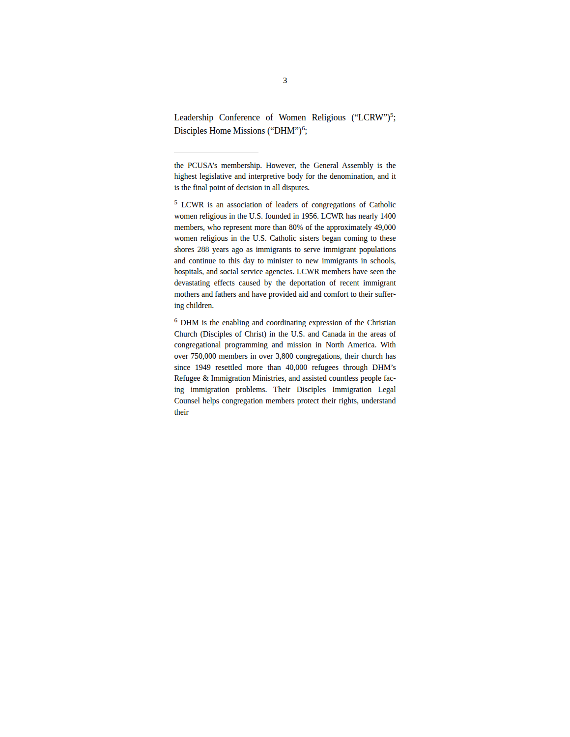3
Leadership Conference of Women Religious (“LCRW”)5; Disciples Home Missions (“DHM”)6;
the PCUSA’s membership. However, the General Assembly is the highest legislative and interpretive body for the denomination, and it is the final point of decision in all disputes.
5 LCWR is an association of leaders of congregations of Catholic women religious in the U.S. founded in 1956. LCWR has nearly 1400 members, who represent more than 80% of the approximately 49,000 women religious in the U.S. Catholic sisters began coming to these shores 288 years ago as immigrants to serve immigrant populations and continue to this day to minister to new immigrants in schools, hospitals, and social service agencies. LCWR members have seen the devastating effects caused by the deportation of recent immigrant mothers and fathers and have provided aid and comfort to their suffering children.
6 DHM is the enabling and coordinating expression of the Christian Church (Disciples of Christ) in the U.S. and Canada in the areas of congregational programming and mission in North America. With over 750,000 members in over 3,800 congregations, their church has since 1949 resettled more than 40,000 refugees through DHM’s Refugee & Immigration Ministries, and assisted countless people facing immigration problems. Their Disciples Immigration Legal Counsel helps congregation members protect their rights, understand their